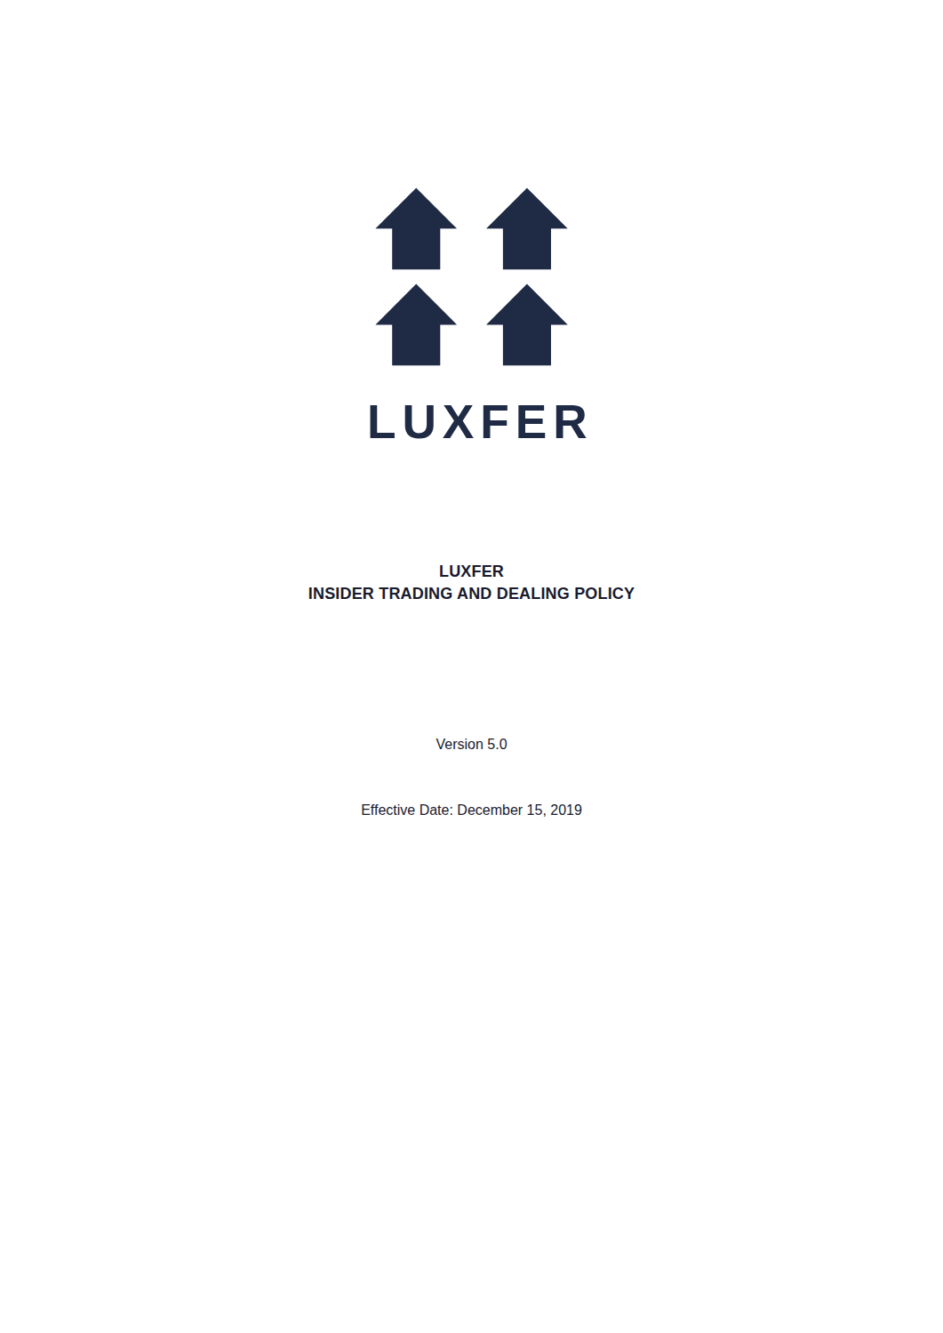LUXFER
LUXFER
INSIDER TRADING AND DEALING POLICY
Version 5.0
Effective Date: December 15, 2019